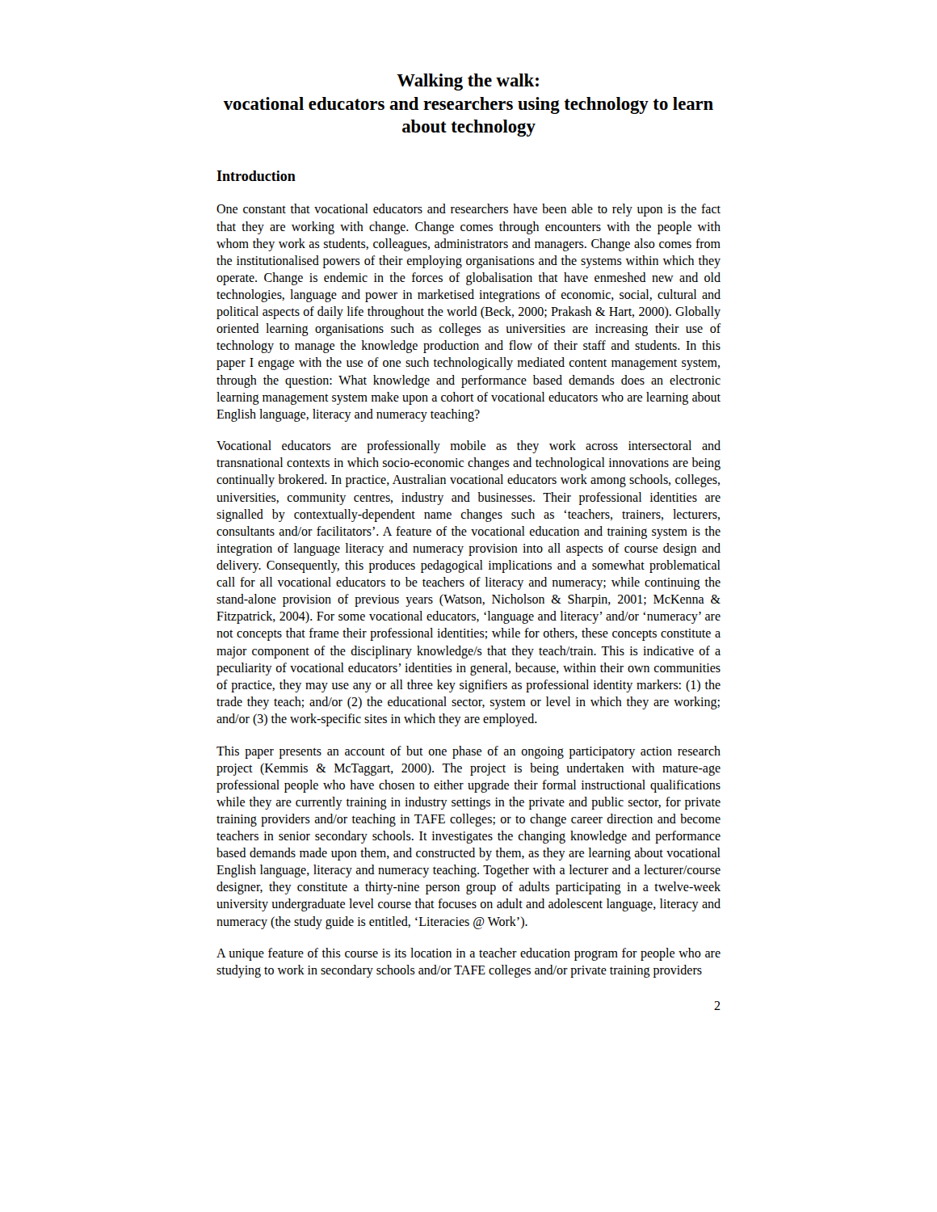Walking the walk:
vocational educators and researchers using technology to learn
about technology
Introduction
One constant that vocational educators and researchers have been able to rely upon is the fact that they are working with change. Change comes through encounters with the people with whom they work as students, colleagues, administrators and managers. Change also comes from the institutionalised powers of their employing organisations and the systems within which they operate. Change is endemic in the forces of globalisation that have enmeshed new and old technologies, language and power in marketised integrations of economic, social, cultural and political aspects of daily life throughout the world (Beck, 2000; Prakash & Hart, 2000). Globally oriented learning organisations such as colleges as universities are increasing their use of technology to manage the knowledge production and flow of their staff and students. In this paper I engage with the use of one such technologically mediated content management system, through the question: What knowledge and performance based demands does an electronic learning management system make upon a cohort of vocational educators who are learning about English language, literacy and numeracy teaching?
Vocational educators are professionally mobile as they work across intersectoral and transnational contexts in which socio-economic changes and technological innovations are being continually brokered. In practice, Australian vocational educators work among schools, colleges, universities, community centres, industry and businesses. Their professional identities are signalled by contextually-dependent name changes such as ‘teachers, trainers, lecturers, consultants and/or facilitators’. A feature of the vocational education and training system is the integration of language literacy and numeracy provision into all aspects of course design and delivery. Consequently, this produces pedagogical implications and a somewhat problematical call for all vocational educators to be teachers of literacy and numeracy; while continuing the stand-alone provision of previous years (Watson, Nicholson & Sharpin, 2001; McKenna & Fitzpatrick, 2004). For some vocational educators, ‘language and literacy’ and/or ‘numeracy’ are not concepts that frame their professional identities; while for others, these concepts constitute a major component of the disciplinary knowledge/s that they teach/train. This is indicative of a peculiarity of vocational educators’ identities in general, because, within their own communities of practice, they may use any or all three key signifiers as professional identity markers: (1) the trade they teach; and/or (2) the educational sector, system or level in which they are working; and/or (3) the work-specific sites in which they are employed.
This paper presents an account of but one phase of an ongoing participatory action research project (Kemmis & McTaggart, 2000). The project is being undertaken with mature-age professional people who have chosen to either upgrade their formal instructional qualifications while they are currently training in industry settings in the private and public sector, for private training providers and/or teaching in TAFE colleges; or to change career direction and become teachers in senior secondary schools. It investigates the changing knowledge and performance based demands made upon them, and constructed by them, as they are learning about vocational English language, literacy and numeracy teaching. Together with a lecturer and a lecturer/course designer, they constitute a thirty-nine person group of adults participating in a twelve-week university undergraduate level course that focuses on adult and adolescent language, literacy and numeracy (the study guide is entitled, ‘Literacies @ Work’).
A unique feature of this course is its location in a teacher education program for people who are studying to work in secondary schools and/or TAFE colleges and/or private training providers
2